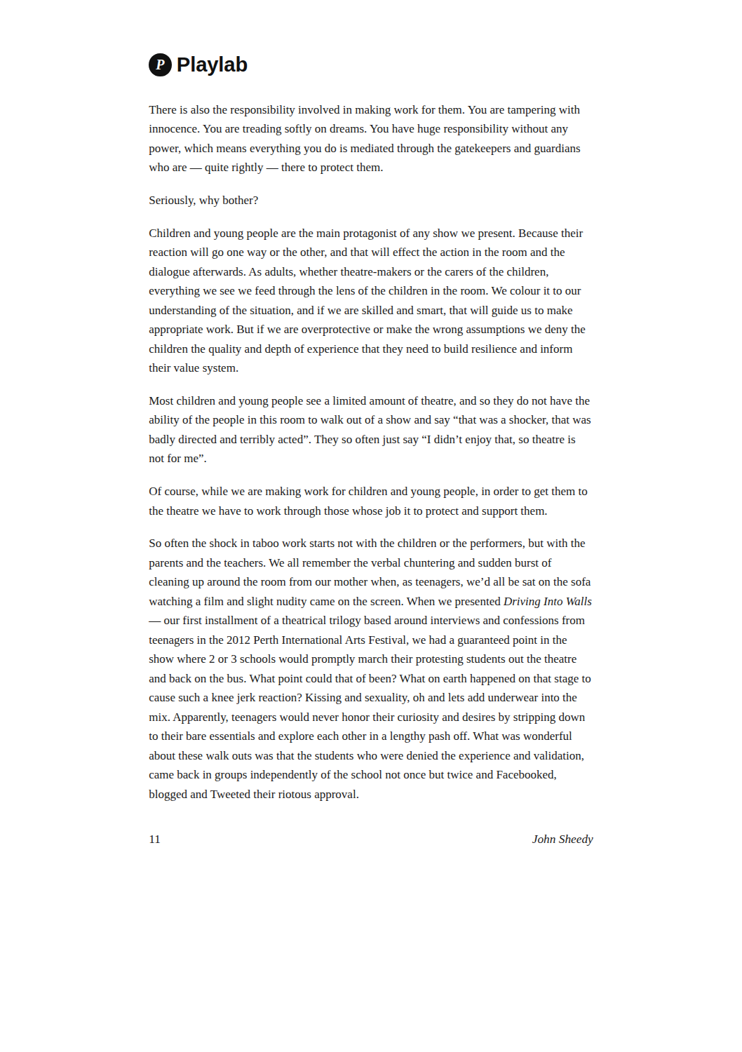P Playlab
There is also the responsibility involved in making work for them. You are tampering with innocence. You are treading softly on dreams. You have huge responsibility without any power, which means everything you do is mediated through the gatekeepers and guardians who are — quite rightly — there to protect them.
Seriously, why bother?
Children and young people are the main protagonist of any show we present. Because their reaction will go one way or the other, and that will effect the action in the room and the dialogue afterwards. As adults, whether theatre-makers or the carers of the children, everything we see we feed through the lens of the children in the room. We colour it to our understanding of the situation, and if we are skilled and smart, that will guide us to make appropriate work. But if we are overprotective or make the wrong assumptions we deny the children the quality and depth of experience that they need to build resilience and inform their value system.
Most children and young people see a limited amount of theatre, and so they do not have the ability of the people in this room to walk out of a show and say “that was a shocker, that was badly directed and terribly acted”. They so often just say “I didn’t enjoy that, so theatre is not for me”.
Of course, while we are making work for children and young people, in order to get them to the theatre we have to work through those whose job it to protect and support them.
So often the shock in taboo work starts not with the children or the performers, but with the parents and the teachers. We all remember the verbal chuntering and sudden burst of cleaning up around the room from our mother when, as teenagers, we’d all be sat on the sofa watching a film and slight nudity came on the screen. When we presented Driving Into Walls — our first installment of a theatrical trilogy based around interviews and confessions from teenagers in the 2012 Perth International Arts Festival, we had a guaranteed point in the show where 2 or 3 schools would promptly march their protesting students out the theatre and back on the bus. What point could that of been? What on earth happened on that stage to cause such a knee jerk reaction? Kissing and sexuality, oh and lets add underwear into the mix. Apparently, teenagers would never honor their curiosity and desires by stripping down to their bare essentials and explore each other in a lengthy pash off. What was wonderful about these walk outs was that the students who were denied the experience and validation, came back in groups independently of the school not once but twice and Facebooked, blogged and Tweeted their riotous approval.
11 John Sheedy